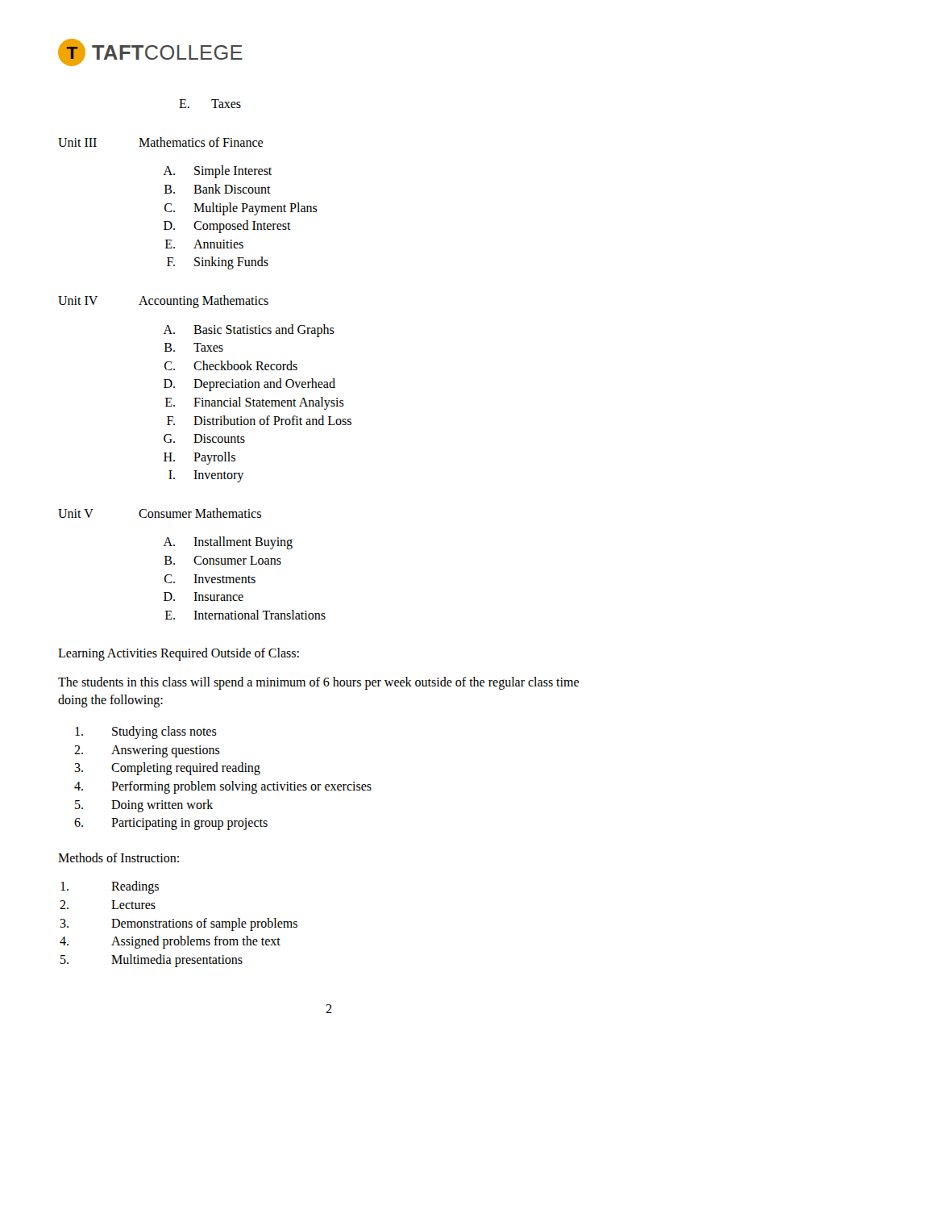T
TAFTCOLLEGE
E. Taxes
Unit III
Mathematics of Finance
Simple Interest
Bank Discount
Multiple Payment Plans
Composed Interest
Annuities
Sinking Funds
Unit IV
Accounting Mathematics
Basic Statistics and Graphs
Taxes
Checkbook Records
Depreciation and Overhead
Financial Statement Analysis
Distribution of Profit and Loss
Discounts
Payrolls
Inventory
Unit V
Consumer Mathematics
Installment Buying
Consumer Loans
Investments
Insurance
International Translations
Learning Activities Required Outside of Class:
The students in this class will spend a minimum of 6 hours per week outside of the regular class time doing the following:
Studying class notes
Answering questions
Completing required reading
Performing problem solving activities or exercises
Doing written work
Participating in group projects
Methods of Instruction:
Readings
Lectures
Demonstrations of sample problems
Assigned problems from the text
Multimedia presentations
2